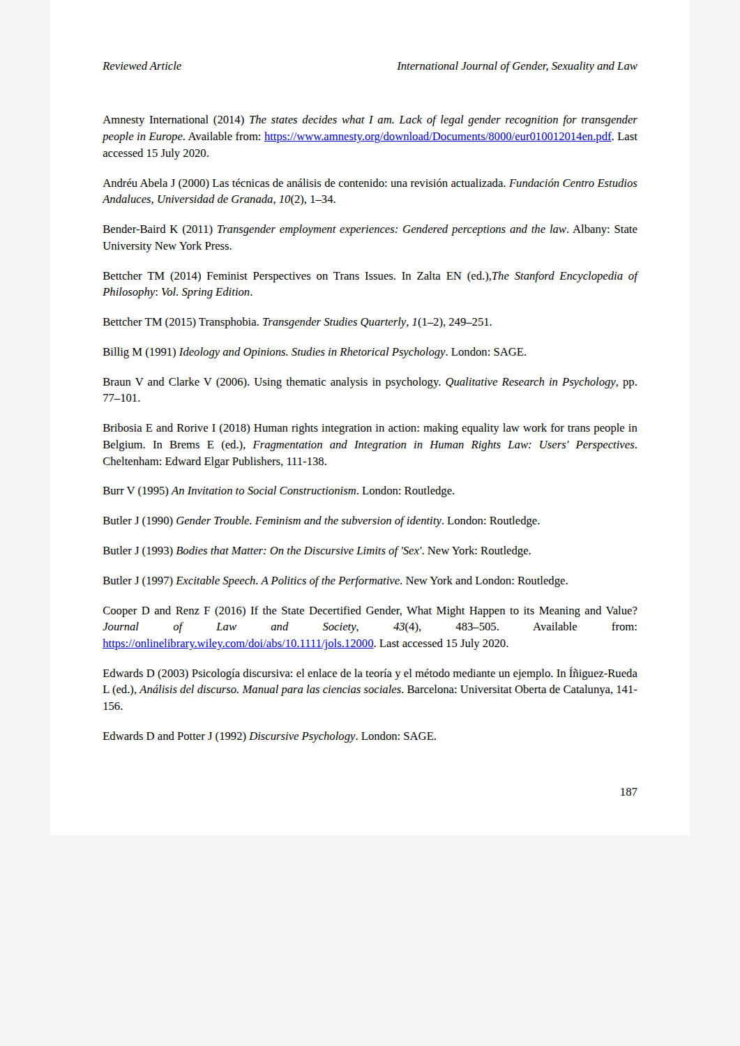Reviewed Article International Journal of Gender, Sexuality and Law
Amnesty International (2014) The states decides what I am. Lack of legal gender recognition for transgender people in Europe. Available from: https://www.amnesty.org/download/Documents/8000/eur010012014en.pdf. Last accessed 15 July 2020.
Andréu Abela J (2000) Las técnicas de análisis de contenido: una revisión actualizada. Fundación Centro Estudios Andaluces, Universidad de Granada, 10(2), 1–34.
Bender-Baird K (2011) Transgender employment experiences: Gendered perceptions and the law. Albany: State University New York Press.
Bettcher TM (2014) Feminist Perspectives on Trans Issues. In Zalta EN (ed.),The Stanford Encyclopedia of Philosophy: Vol. Spring Edition.
Bettcher TM (2015) Transphobia. Transgender Studies Quarterly, 1(1–2), 249–251.
Billig M (1991) Ideology and Opinions. Studies in Rhetorical Psychology. London: SAGE.
Braun V and Clarke V (2006). Using thematic analysis in psychology. Qualitative Research in Psychology, pp. 77–101.
Bribosia E and Rorive I (2018) Human rights integration in action: making equality law work for trans people in Belgium. In Brems E (ed.), Fragmentation and Integration in Human Rights Law: Users' Perspectives. Cheltenham: Edward Elgar Publishers, 111-138.
Burr V (1995) An Invitation to Social Constructionism. London: Routledge.
Butler J (1990) Gender Trouble. Feminism and the subversion of identity. London: Routledge.
Butler J (1993) Bodies that Matter: On the Discursive Limits of 'Sex'. New York: Routledge.
Butler J (1997) Excitable Speech. A Politics of the Performative. New York and London: Routledge.
Cooper D and Renz F (2016) If the State Decertified Gender, What Might Happen to its Meaning and Value? Journal of Law and Society, 43(4), 483–505. Available from: https://onlinelibrary.wiley.com/doi/abs/10.1111/jols.12000. Last accessed 15 July 2020.
Edwards D (2003) Psicología discursiva: el enlace de la teoría y el método mediante un ejemplo. In Íñiguez-Rueda L (ed.), Análisis del discurso. Manual para las ciencias sociales. Barcelona: Universitat Oberta de Catalunya, 141-156.
Edwards D and Potter J (1992) Discursive Psychology. London: SAGE.
187